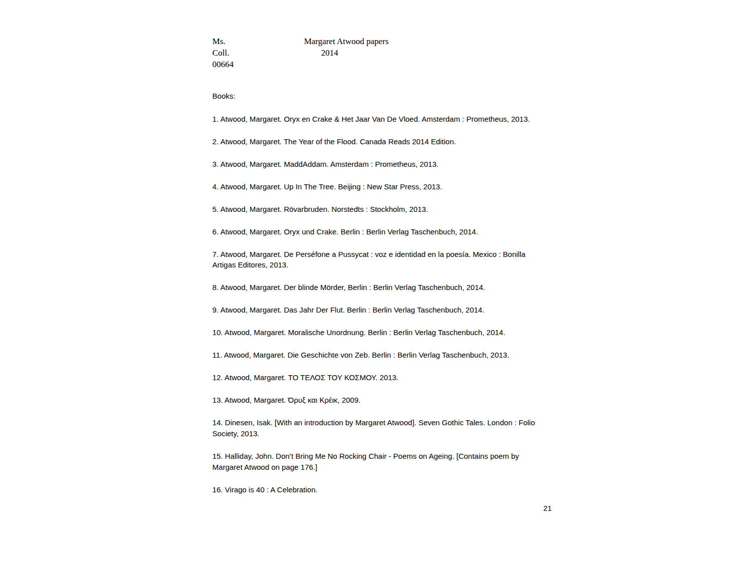Ms.
Coll.
00664
Margaret Atwood papers
2014
Books:
1. Atwood, Margaret. Oryx en Crake & Het Jaar Van De Vloed. Amsterdam : Prometheus, 2013.
2. Atwood, Margaret. The Year of the Flood. Canada Reads 2014 Edition.
3. Atwood, Margaret. MaddAddam. Amsterdam : Prometheus, 2013.
4. Atwood, Margaret. Up In The Tree. Beijing : New Star Press, 2013.
5. Atwood, Margaret. Rövarbruden. Norstedts : Stockholm, 2013.
6. Atwood, Margaret. Oryx und Crake. Berlin : Berlin Verlag Taschenbuch, 2014.
7. Atwood, Margaret. De Perséfone a Pussycat : voz e identidad en la poesía. Mexico : Bonilla Artigas Editores, 2013.
8. Atwood, Margaret. Der blinde Mörder, Berlin : Berlin Verlag Taschenbuch, 2014.
9. Atwood, Margaret. Das Jahr Der Flut. Berlin : Berlin Verlag Taschenbuch, 2014.
10. Atwood, Margaret. Moralische Unordnung. Berlin : Berlin Verlag Taschenbuch, 2014.
11. Atwood, Margaret. Die Geschichte von Zeb. Berlin : Berlin Verlag Taschenbuch, 2013.
12. Atwood, Margaret. ΤΟ ΤΕΛΟΣ ΤΟΥ ΚΟΣΜΟΥ. 2013.
13. Atwood, Margaret. Όρυξ και Κρέικ, 2009.
14. Dinesen, Isak. [With an introduction by Margaret Atwood]. Seven Gothic Tales. London : Folio Society, 2013.
15. Halliday, John. Don’t Bring Me No Rocking Chair - Poems on Ageing. [Contains poem by Margaret Atwood on page 176.]
16. Virago is 40 : A Celebration.
21